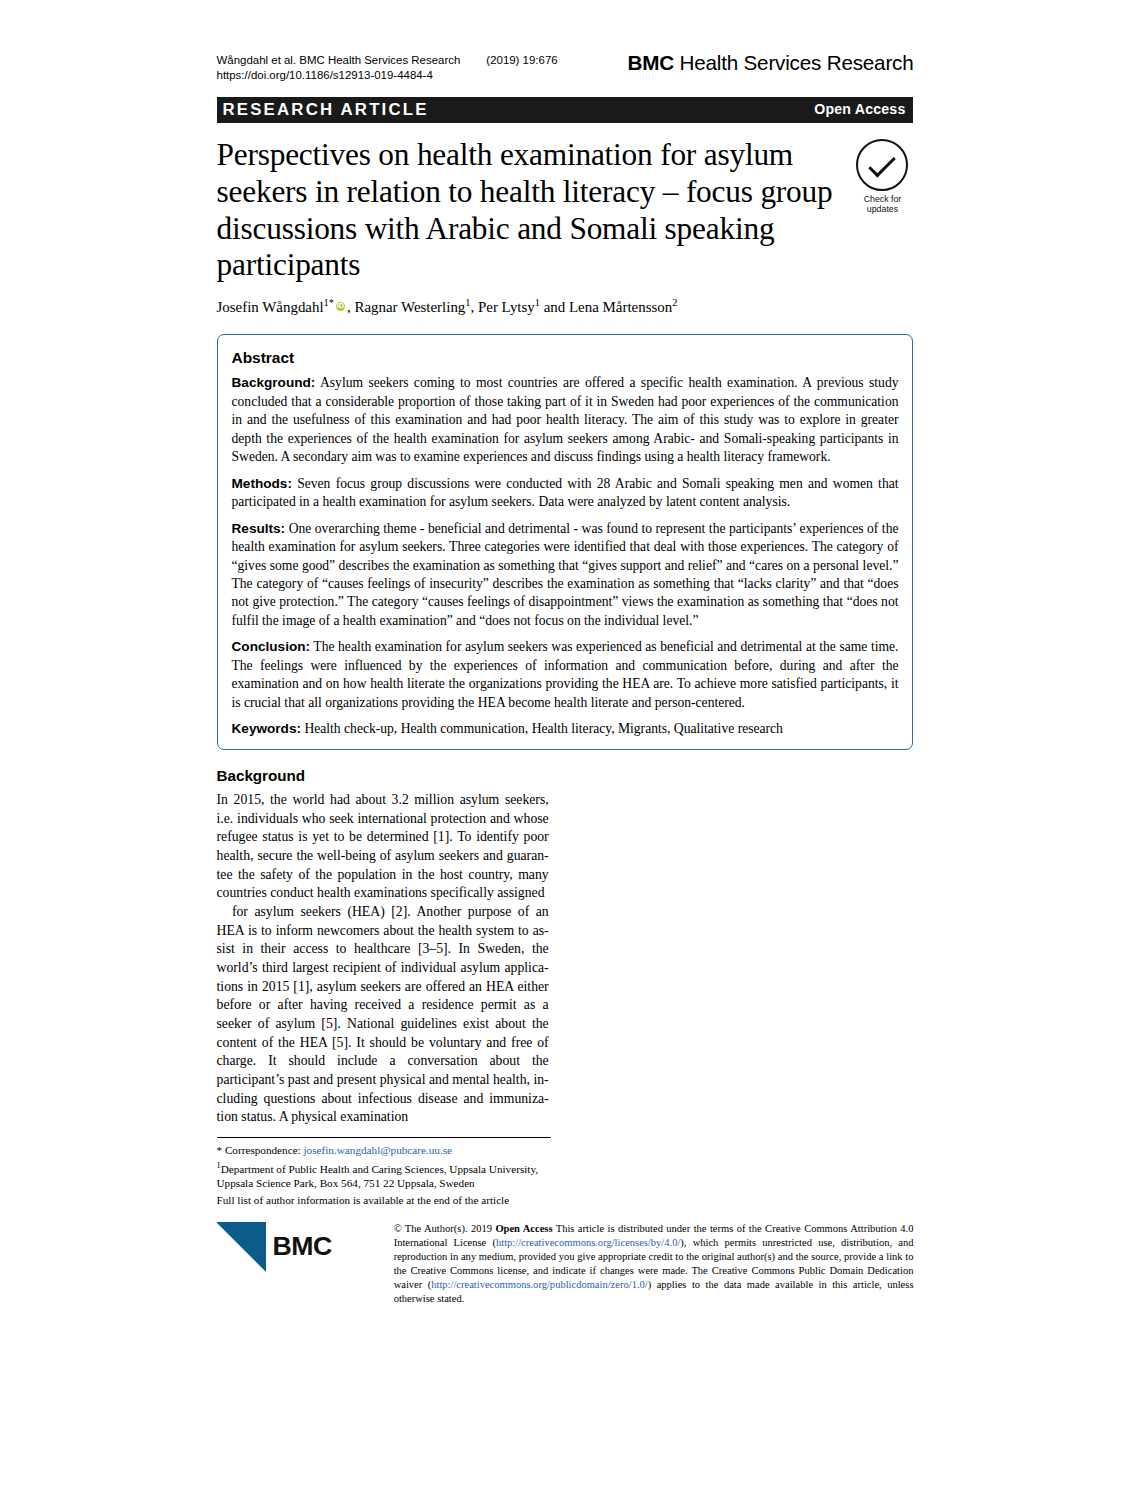Wångdahl et al. BMC Health Services Research(2019) 19:676 https://doi.org/10.1186/s12913-019-4484-4
BMC Health Services Research
RESEARCH ARTICLE
Open Access
Perspectives on health examination for asylum seekers in relation to health literacy – focus group discussions with Arabic and Somali speaking participants
Check for
updates
Josefin Wångdahl1* , Ragnar Westerling1, Per Lytsy1 and Lena Mårtensson2
Abstract
Background: Asylum seekers coming to most countries are offered a specific health examination. A previous study concluded that a considerable proportion of those taking part of it in Sweden had poor experiences of the communication in and the usefulness of this examination and had poor health literacy. The aim of this study was to explore in greater depth the experiences of the health examination for asylum seekers among Arabic- and Somali-speaking participants in Sweden. A secondary aim was to examine experiences and discuss findings using a health literacy framework.
Methods: Seven focus group discussions were conducted with 28 Arabic and Somali speaking men and women that participated in a health examination for asylum seekers. Data were analyzed by latent content analysis.
Results: One overarching theme - beneficial and detrimental - was found to represent the participants’ experiences of the health examination for asylum seekers. Three categories were identified that deal with those experiences. The category of “gives some good” describes the examination as something that “gives support and relief” and “cares on a personal level.” The category of “causes feelings of insecurity” describes the examination as something that “lacks clarity” and that “does not give protection.” The category “causes feelings of disappointment” views the examination as something that “does not fulfil the image of a health examination” and “does not focus on the individual level.”
Conclusion: The health examination for asylum seekers was experienced as beneficial and detrimental at the same time. The feelings were influenced by the experiences of information and communication before, during and after the examination and on how health literate the organizations providing the HEA are. To achieve more satisfied participants, it is crucial that all organizations providing the HEA become health literate and person-centered.
Keywords: Health check-up, Health communication, Health literacy, Migrants, Qualitative research
Background
In 2015, the world had about 3.2 million asylum seekers, i.e. individuals who seek international protection and whose refugee status is yet to be determined [1]. To identify poor health, secure the well-being of asylum seekers and guarantee the safety of the population in the host country, many countries conduct health examinations specifically assigned
for asylum seekers (HEA) [2]. Another purpose of an HEA is to inform newcomers about the health system to assist in their access to healthcare [3–5]. In Sweden, the world’s third largest recipient of individual asylum applications in 2015 [1], asylum seekers are offered an HEA either before or after having received a residence permit as a seeker of asylum [5]. National guidelines exist about the content of the HEA [5]. It should be voluntary and free of charge. It should include a conversation about the participant’s past and present physical and mental health, including questions about infectious disease and immunization status. A physical examination
* Correspondence: josefin.wangdahl@pubcare.uu.se
1Department of Public Health and Caring Sciences, Uppsala University, Uppsala Science Park, Box 564, 751 22 Uppsala, Sweden
Full list of author information is available at the end of the article
BMC
© The Author(s). 2019 Open Access This article is distributed under the terms of the Creative Commons Attribution 4.0 International License (http://creativecommons.org/licenses/by/4.0/), which permits unrestricted use, distribution, and reproduction in any medium, provided you give appropriate credit to the original author(s) and the source, provide a link to the Creative Commons license, and indicate if changes were made. The Creative Commons Public Domain Dedication waiver (http://creativecommons.org/publicdomain/zero/1.0/) applies to the data made available in this article, unless otherwise stated.